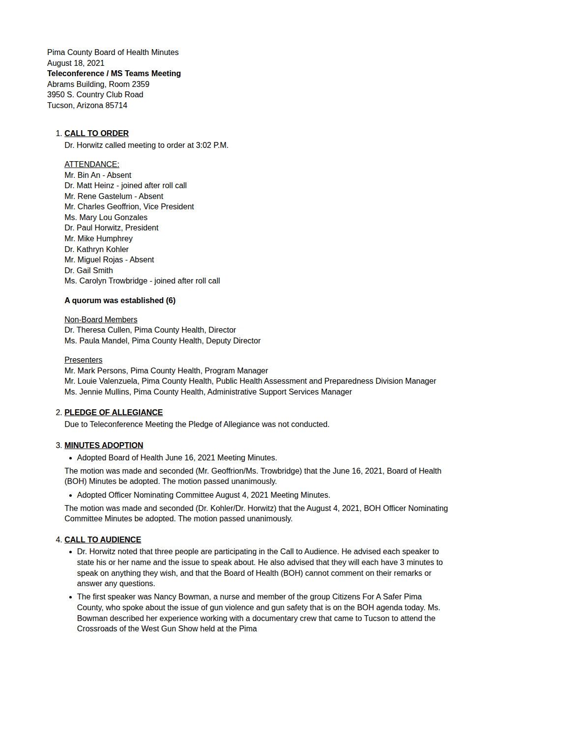Pima County Board of Health Minutes
August 18, 2021
Teleconference / MS Teams Meeting
Abrams Building, Room 2359
3950 S. Country Club Road
Tucson, Arizona 85714
CALL TO ORDER
Dr. Horwitz called meeting to order at 3:02 P.M.
ATTENDANCE:
Mr. Bin An - Absent
Dr. Matt Heinz - joined after roll call
Mr. Rene Gastelum - Absent
Mr. Charles Geoffrion, Vice President
Ms. Mary Lou Gonzales
Dr. Paul Horwitz, President
Mr. Mike Humphrey
Dr. Kathryn Kohler
Mr. Miguel Rojas - Absent
Dr. Gail Smith
Ms. Carolyn Trowbridge - joined after roll call
A quorum was established (6)
Non-Board Members
Dr. Theresa Cullen, Pima County Health, Director
Ms. Paula Mandel, Pima County Health, Deputy Director
Presenters
Mr. Mark Persons, Pima County Health, Program Manager
Mr. Louie Valenzuela, Pima County Health, Public Health Assessment and Preparedness Division Manager
Ms. Jennie Mullins, Pima County Health, Administrative Support Services Manager
PLEDGE OF ALLEGIANCE
Due to Teleconference Meeting the Pledge of Allegiance was not conducted.
MINUTES ADOPTION
Adopted Board of Health June 16, 2021 Meeting Minutes.
The motion was made and seconded (Mr. Geoffrion/Ms. Trowbridge) that the June 16, 2021, Board of Health (BOH) Minutes be adopted. The motion passed unanimously.
Adopted Officer Nominating Committee August 4, 2021 Meeting Minutes.
The motion was made and seconded (Dr. Kohler/Dr. Horwitz) that the August 4, 2021, BOH Officer Nominating Committee Minutes be adopted. The motion passed unanimously.
CALL TO AUDIENCE
Dr. Horwitz noted that three people are participating in the Call to Audience. He advised each speaker to state his or her name and the issue to speak about. He also advised that they will each have 3 minutes to speak on anything they wish, and that the Board of Health (BOH) cannot comment on their remarks or answer any questions.
The first speaker was Nancy Bowman, a nurse and member of the group Citizens For A Safer Pima County, who spoke about the issue of gun violence and gun safety that is on the BOH agenda today. Ms. Bowman described her experience working with a documentary crew that came to Tucson to attend the Crossroads of the West Gun Show held at the Pima